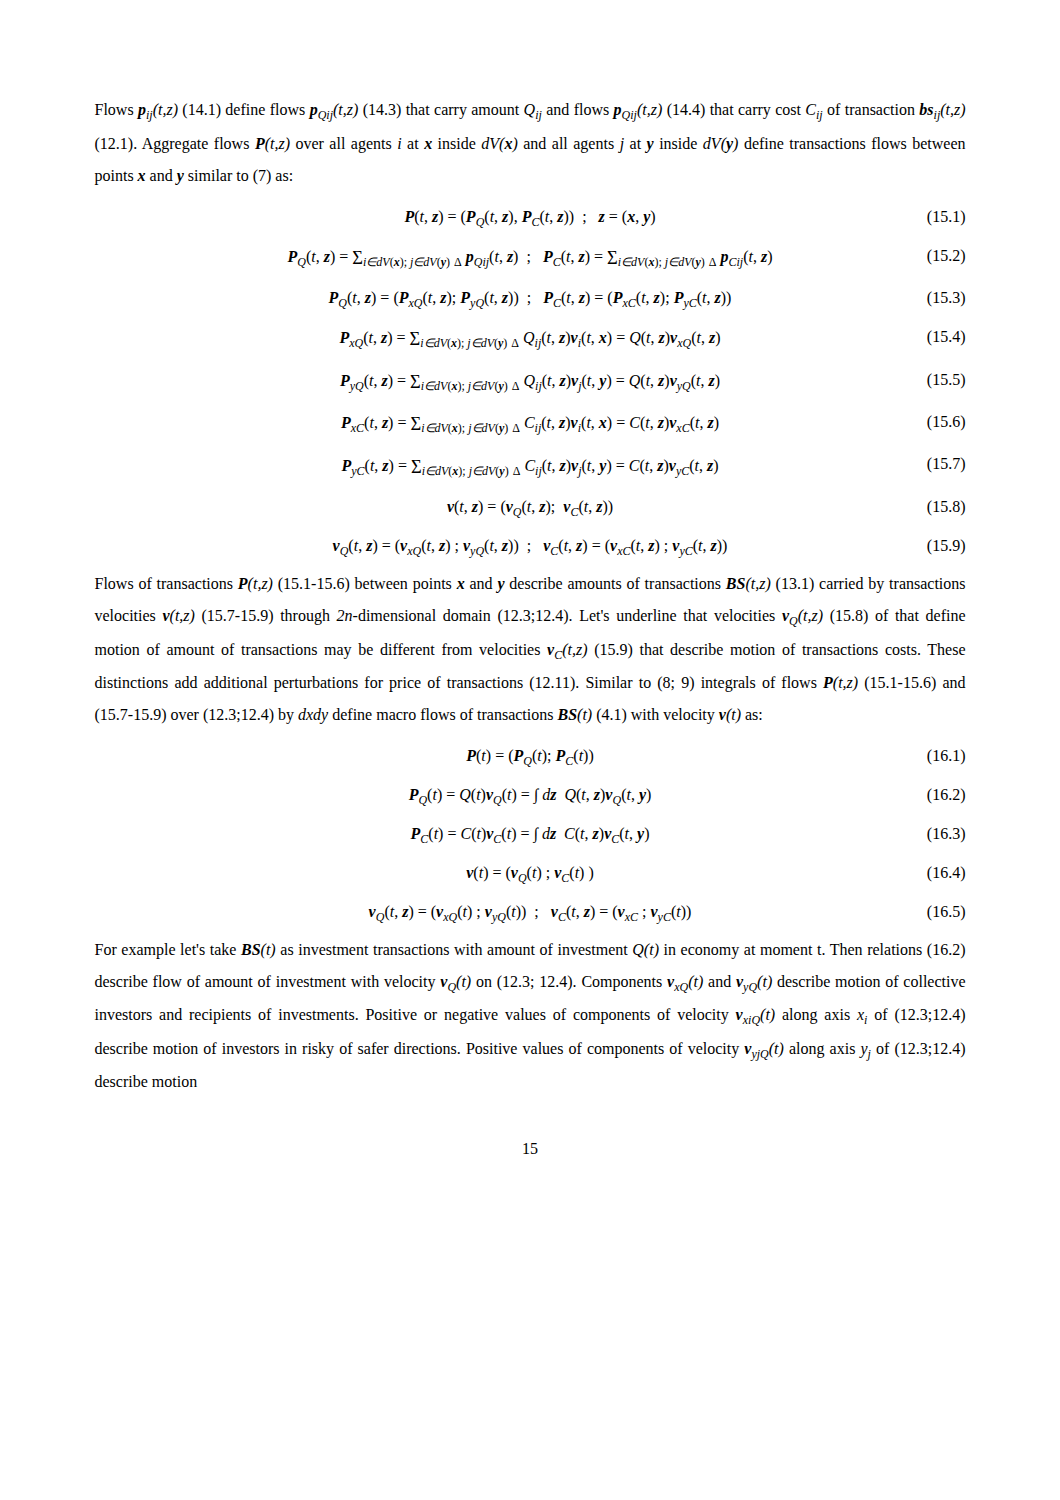Flows pij(t,z) (14.1) define flows pQij(t,z) (14.3) that carry amount Qij and flows pQij(t,z) (14.4) that carry cost Cij of transaction bsij(t,z) (12.1). Aggregate flows P(t,z) over all agents i at x inside dV(x) and all agents j at y inside dV(y) define transactions flows between points x and y similar to (7) as:
P(t, z) = (PQ(t, z), PC(t, z)) ; z = (x, y) (15.1)
PQ(t, z) = Σi∈dV(x); j∈dV(y) Δ pQij(t, z) ; PC(t, z) = Σi∈dV(x); j∈dV(y) Δ pCij(t, z) (15.2)
PQ(t, z) = (PxQ(t, z); PyQ(t, z)) ; PC(t, z) = (PxC(t, z); PyC(t, z)) (15.3)
PxQ(t, z) = Σi∈dV(x); j∈dV(y) Δ Qij(t, z)vi(t, x) = Q(t, z)vxQ(t, z) (15.4)
PyQ(t, z) = Σi∈dV(x); j∈dV(y) Δ Qij(t, z)vj(t, y) = Q(t, z)vyQ(t, z) (15.5)
PxC(t, z) = Σi∈dV(x); j∈dV(y) Δ Cij(t, z)vi(t, x) = C(t, z)vxC(t, z) (15.6)
PyC(t, z) = Σi∈dV(x); j∈dV(y) Δ Cij(t, z)vj(t, y) = C(t, z)vyC(t, z) (15.7)
v(t, z) = (vQ(t, z); vC(t, z)) (15.8)
vQ(t, z) = (vxQ(t, z) ; vyQ(t, z)) ; vC(t, z) = (vxC(t, z) ; vyC(t, z)) (15.9)
Flows of transactions P(t,z) (15.1-15.6) between points x and y describe amounts of transactions BS(t,z) (13.1) carried by transactions velocities v(t,z) (15.7-15.9) through 2n-dimensional domain (12.3;12.4). Let's underline that velocities vQ(t,z) (15.8) of that define motion of amount of transactions may be different from velocities vC(t,z) (15.9) that describe motion of transactions costs. These distinctions add additional perturbations for price of transactions (12.11). Similar to (8; 9) integrals of flows P(t,z) (15.1-15.6) and (15.7-15.9) over (12.3;12.4) by dxdy define macro flows of transactions BS(t) (4.1) with velocity v(t) as:
P(t) = (PQ(t); PC(t)) (16.1)
PQ(t) = Q(t)vQ(t) = ∫ dz Q(t, z)vQ(t, y) (16.2)
PC(t) = C(t)vC(t) = ∫ dz C(t, z)vC(t, y) (16.3)
v(t) = (vQ(t) ; vC(t) ) (16.4)
vQ(t, z) = (vxQ(t) ; vyQ(t)) ; vC(t, z) = (vxC ; vyC(t)) (16.5)
For example let's take BS(t) as investment transactions with amount of investment Q(t) in economy at moment t. Then relations (16.2) describe flow of amount of investment with velocity vQ(t) on (12.3; 12.4). Components vxQ(t) and vyQ(t) describe motion of collective investors and recipients of investments. Positive or negative values of components of velocity vxiQ(t) along axis xi of (12.3;12.4) describe motion of investors in risky of safer directions. Positive values of components of velocity vyjQ(t) along axis yj of (12.3;12.4) describe motion
15